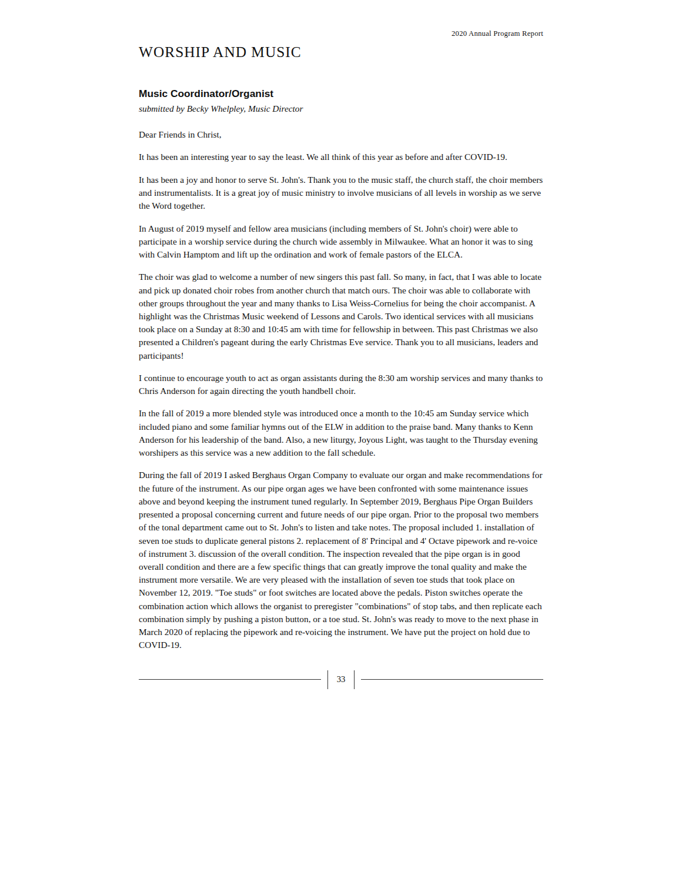2020 Annual Program Report
WORSHIP AND MUSIC
Music Coordinator/Organist
submitted by Becky Whelpley, Music Director
Dear Friends in Christ,
It has been an interesting year to say the least. We all think of this year as before and after COVID-19.
It has been a joy and honor to serve St. John's. Thank you to the music staff, the church staff, the choir members and instrumentalists. It is a great joy of music ministry to involve musicians of all levels in worship as we serve the Word together.
In August of 2019 myself and fellow area musicians (including members of St. John's choir) were able to participate in a worship service during the church wide assembly in Milwaukee. What an honor it was to sing with Calvin Hamptom and lift up the ordination and work of female pastors of the ELCA.
The choir was glad to welcome a number of new singers this past fall. So many, in fact, that I was able to locate and pick up donated choir robes from another church that match ours. The choir was able to collaborate with other groups throughout the year and many thanks to Lisa Weiss-Cornelius for being the choir accompanist. A highlight was the Christmas Music weekend of Lessons and Carols. Two identical services with all musicians took place on a Sunday at 8:30 and 10:45 am with time for fellowship in between. This past Christmas we also presented a Children's pageant during the early Christmas Eve service. Thank you to all musicians, leaders and participants!
I continue to encourage youth to act as organ assistants during the 8:30 am worship services and many thanks to Chris Anderson for again directing the youth handbell choir.
In the fall of 2019 a more blended style was introduced once a month to the 10:45 am Sunday service which included piano and some familiar hymns out of the ELW in addition to the praise band. Many thanks to Kenn Anderson for his leadership of the band. Also, a new liturgy, Joyous Light, was taught to the Thursday evening worshipers as this service was a new addition to the fall schedule.
During the fall of 2019 I asked Berghaus Organ Company to evaluate our organ and make recommendations for the future of the instrument. As our pipe organ ages we have been confronted with some maintenance issues above and beyond keeping the instrument tuned regularly. In September 2019, Berghaus Pipe Organ Builders presented a proposal concerning current and future needs of our pipe organ. Prior to the proposal two members of the tonal department came out to St. John's to listen and take notes. The proposal included 1. installation of seven toe studs to duplicate general pistons 2. replacement of 8' Principal and 4' Octave pipework and re-voice of instrument 3. discussion of the overall condition. The inspection revealed that the pipe organ is in good overall condition and there are a few specific things that can greatly improve the tonal quality and make the instrument more versatile. We are very pleased with the installation of seven toe studs that took place on November 12, 2019. "Toe studs" or foot switches are located above the pedals. Piston switches operate the combination action which allows the organist to preregister "combinations" of stop tabs, and then replicate each combination simply by pushing a piston button, or a toe stud. St. John's was ready to move to the next phase in March 2020 of replacing the pipework and re-voicing the instrument. We have put the project on hold due to COVID-19.
33